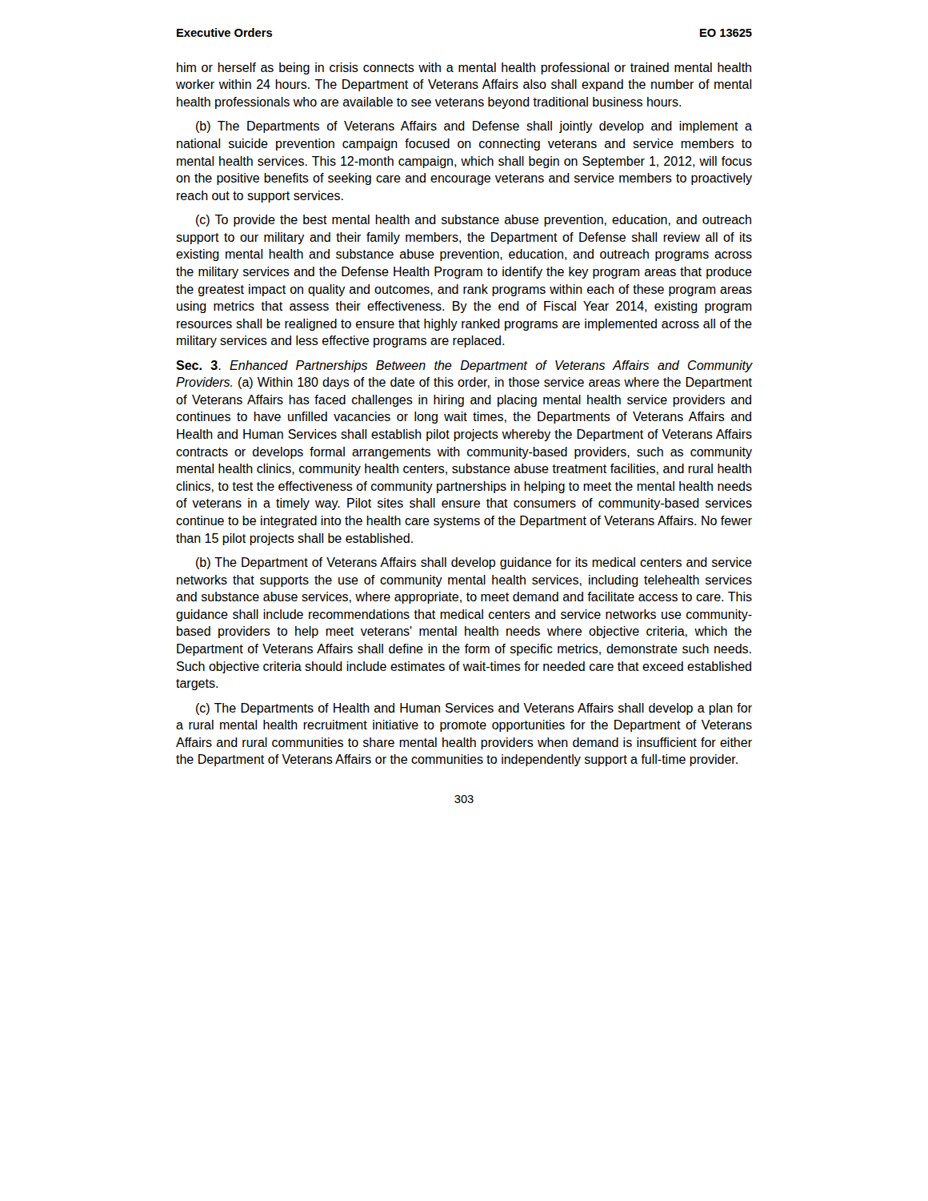Executive Orders EO 13625
him or herself as being in crisis connects with a mental health professional or trained mental health worker within 24 hours. The Department of Veterans Affairs also shall expand the number of mental health professionals who are available to see veterans beyond traditional business hours.
(b) The Departments of Veterans Affairs and Defense shall jointly develop and implement a national suicide prevention campaign focused on connecting veterans and service members to mental health services. This 12-month campaign, which shall begin on September 1, 2012, will focus on the positive benefits of seeking care and encourage veterans and service members to proactively reach out to support services.
(c) To provide the best mental health and substance abuse prevention, education, and outreach support to our military and their family members, the Department of Defense shall review all of its existing mental health and substance abuse prevention, education, and outreach programs across the military services and the Defense Health Program to identify the key program areas that produce the greatest impact on quality and outcomes, and rank programs within each of these program areas using metrics that assess their effectiveness. By the end of Fiscal Year 2014, existing program resources shall be realigned to ensure that highly ranked programs are implemented across all of the military services and less effective programs are replaced.
Sec. 3. Enhanced Partnerships Between the Department of Veterans Affairs and Community Providers. (a) Within 180 days of the date of this order, in those service areas where the Department of Veterans Affairs has faced challenges in hiring and placing mental health service providers and continues to have unfilled vacancies or long wait times, the Departments of Veterans Affairs and Health and Human Services shall establish pilot projects whereby the Department of Veterans Affairs contracts or develops formal arrangements with community-based providers, such as community mental health clinics, community health centers, substance abuse treatment facilities, and rural health clinics, to test the effectiveness of community partnerships in helping to meet the mental health needs of veterans in a timely way. Pilot sites shall ensure that consumers of community-based services continue to be integrated into the health care systems of the Department of Veterans Affairs. No fewer than 15 pilot projects shall be established.
(b) The Department of Veterans Affairs shall develop guidance for its medical centers and service networks that supports the use of community mental health services, including telehealth services and substance abuse services, where appropriate, to meet demand and facilitate access to care. This guidance shall include recommendations that medical centers and service networks use community-based providers to help meet veterans' mental health needs where objective criteria, which the Department of Veterans Affairs shall define in the form of specific metrics, demonstrate such needs. Such objective criteria should include estimates of wait-times for needed care that exceed established targets.
(c) The Departments of Health and Human Services and Veterans Affairs shall develop a plan for a rural mental health recruitment initiative to promote opportunities for the Department of Veterans Affairs and rural communities to share mental health providers when demand is insufficient for either the Department of Veterans Affairs or the communities to independently support a full-time provider.
303